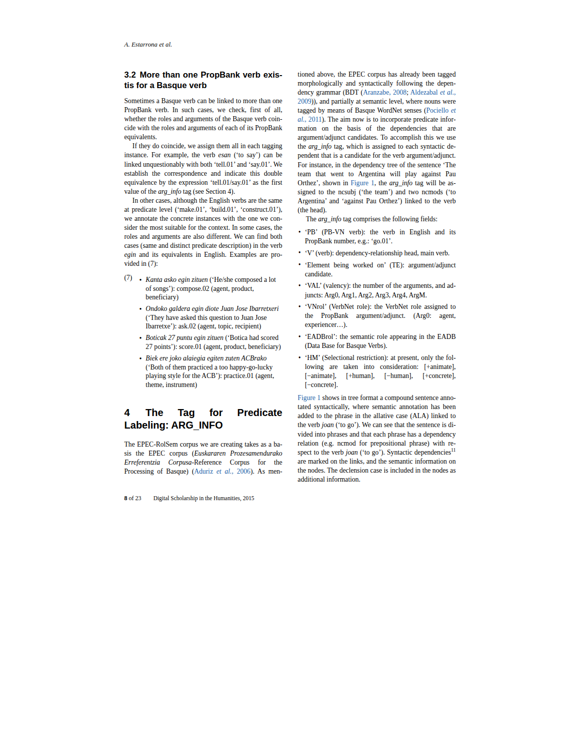A. Estarrona et al.
3.2 More than one PropBank verb existis for a Basque verb
Sometimes a Basque verb can be linked to more than one PropBank verb. In such cases, we check, first of all, whether the roles and arguments of the Basque verb coincide with the roles and arguments of each of its PropBank equivalents.
If they do coincide, we assign them all in each tagging instance. For example, the verb esan (‘to say’) can be linked unquestionably with both ‘tell.01’ and ‘say.01’. We establish the correspondence and indicate this double equivalence by the expression ‘tell.01/say.01’ as the first value of the arg_info tag (see Section 4).
In other cases, although the English verbs are the same at predicate level (‘make.01’, ‘build.01’, ‘construct.01’), we annotate the concrete instances with the one we consider the most suitable for the context. In some cases, the roles and arguments are also different. We can find both cases (same and distinct predicate description) in the verb egin and its equivalents in English. Examples are provided in (7):
(7)
Kanta asko egin zituen (‘He/she composed a lot of songs’): compose.02 (agent, product, beneficiary)
Ondoko galdera egin diote Juan Jose Ibarretxeri (‘They have asked this question to Juan Jose Ibarretxe’): ask.02 (agent, topic, recipient)
Boticak 27 puntu egin zituen (‘Botica had scored 27 points’): score.01 (agent, product, beneficiary)
Biek ere joko alaiegia egiten zuten ACBrako (‘Both of them practiced a too happy-go-lucky playing style for the ACB’): practice.01 (agent, theme, instrument)
4 The Tag for Predicate Labeling: ARG_INFO
The EPEC-RolSem corpus we are creating takes as a basis the EPEC corpus (Euskararen Prozesamendurako Erreferentzia Corpusa-Reference Corpus for the Processing of Basque) (Aduriz et al., 2006). As mentioned above, the EPEC corpus has already been tagged morphologically and syntactically following the dependency grammar (BDT (Aranzabe, 2008; Aldezabal et al., 2009)), and partially at semantic level, where nouns were tagged by means of Basque WordNet senses (Pociello et al., 2011). The aim now is to incorporate predicate information on the basis of the dependencies that are argument/adjunct candidates. To accomplish this we use the arg_info tag, which is assigned to each syntactic dependent that is a candidate for the verb argument/adjunct. For instance, in the dependency tree of the sentence ‘The team that went to Argentina will play against Pau Orthez’, shown in Figure 1, the arg_info tag will be assigned to the ncsubj (‘the team’) and two ncmods (‘to Argentina’ and ‘against Pau Orthez’) linked to the verb (the head).
The arg_info tag comprises the following fields:
‘PB’ (PB-VN verb): the verb in English and its PropBank number, e.g.: ‘go.01’.
‘V’ (verb): dependency-relationship head, main verb.
‘Element being worked on’ (TE): argument/adjunct candidate.
‘VAL’ (valency): the number of the arguments, and adjuncts: Arg0, Arg1, Arg2, Arg3, Arg4, ArgM.
‘VNrol’ (VerbNet role): the VerbNet role assigned to the PropBank argument/adjunct. (Arg0: agent, experiencer…).
‘EADBrol’: the semantic role appearing in the EADB (Data Base for Basque Verbs).
‘HM’ (Selectional restriction): at present, only the following are taken into consideration: [+animate], [−animate], [+human], [−human], [+concrete], [−concrete].
Figure 1 shows in tree format a compound sentence annotated syntactically, where semantic annotation has been added to the phrase in the allative case (ALA) linked to the verb joan (‘to go’). We can see that the sentence is divided into phrases and that each phrase has a dependency relation (e.g. ncmod for prepositional phrase) with respect to the verb joan (‘to go’). Syntactic dependencies11 are marked on the links, and the semantic information on the nodes. The declension case is included in the nodes as additional information.
8 of 23 Digital Scholarship in the Humanities, 2015